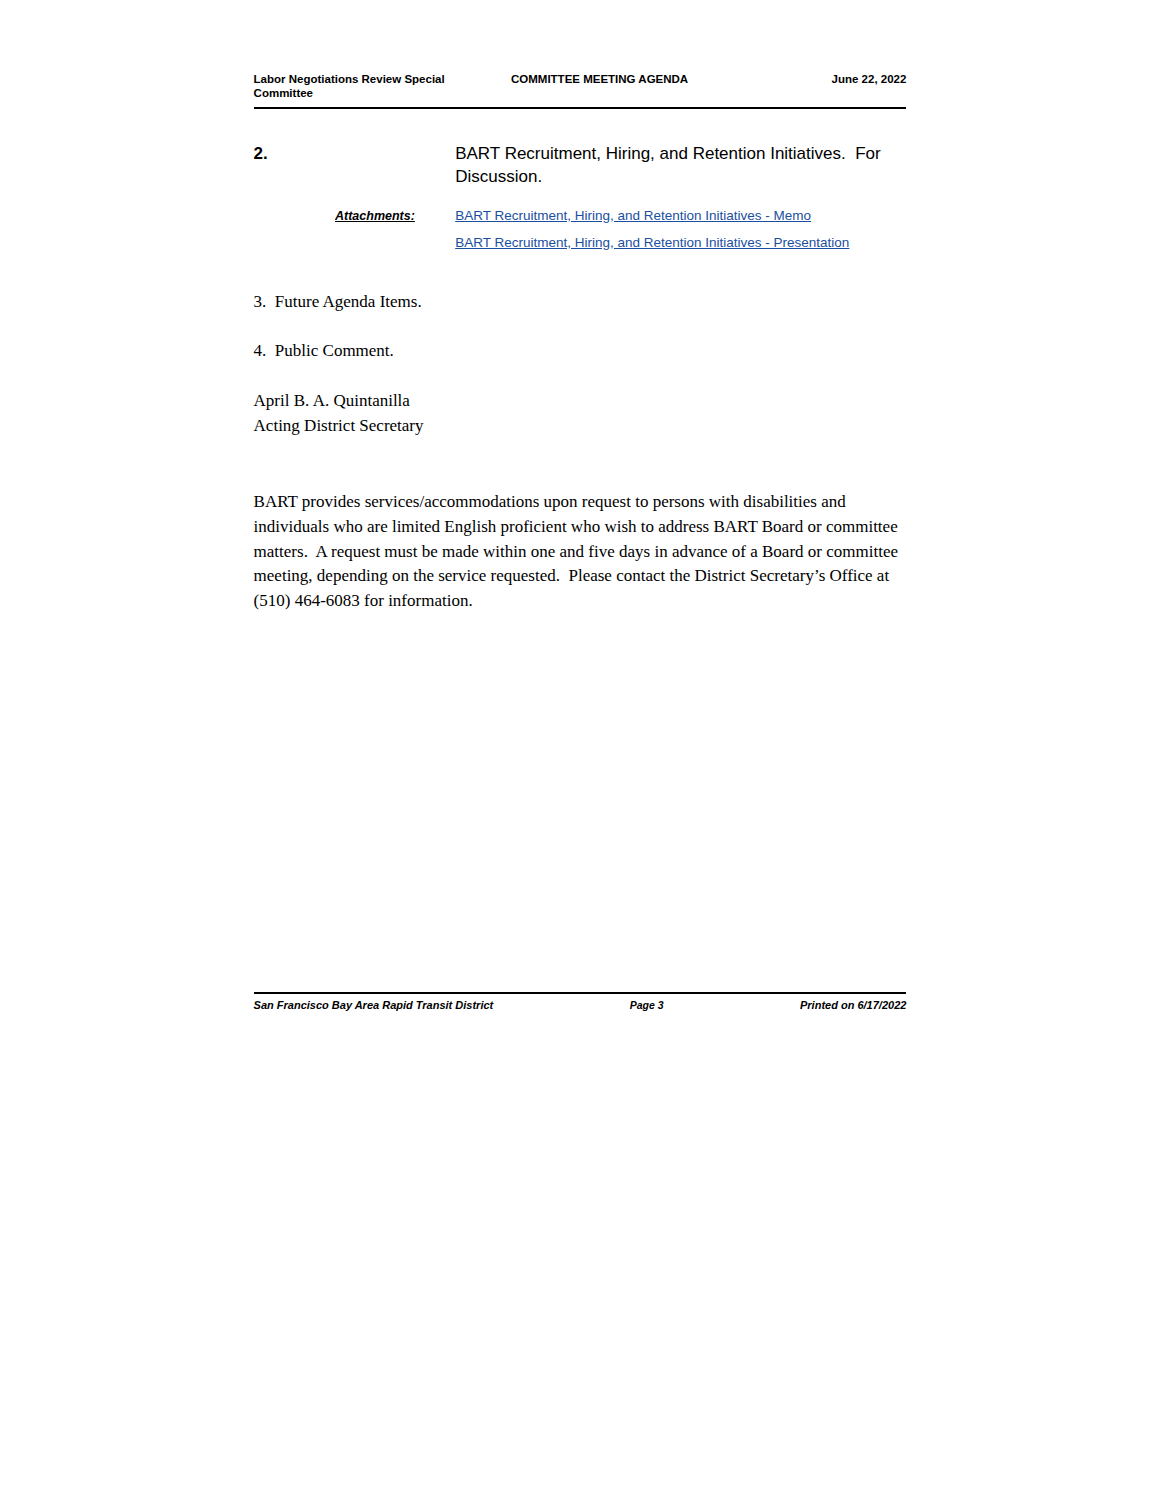Labor Negotiations Review Special Committee
COMMITTEE MEETING AGENDA
June 22, 2022
2.
BART Recruitment, Hiring, and Retention Initiatives. For Discussion.
Attachments:
BART Recruitment, Hiring, and Retention Initiatives - Memo BART Recruitment, Hiring, and Retention Initiatives - Presentation
3. Future Agenda Items.
4. Public Comment.
April B. A. Quintanilla
Acting District Secretary
BART provides services/accommodations upon request to persons with disabilities and individuals who are limited English proficient who wish to address BART Board or committee matters. A request must be made within one and five days in advance of a Board or committee meeting, depending on the service requested. Please contact the District Secretary’s Office at (510) 464-6083 for information.
San Francisco Bay Area Rapid Transit District
Page 3
Printed on 6/17/2022